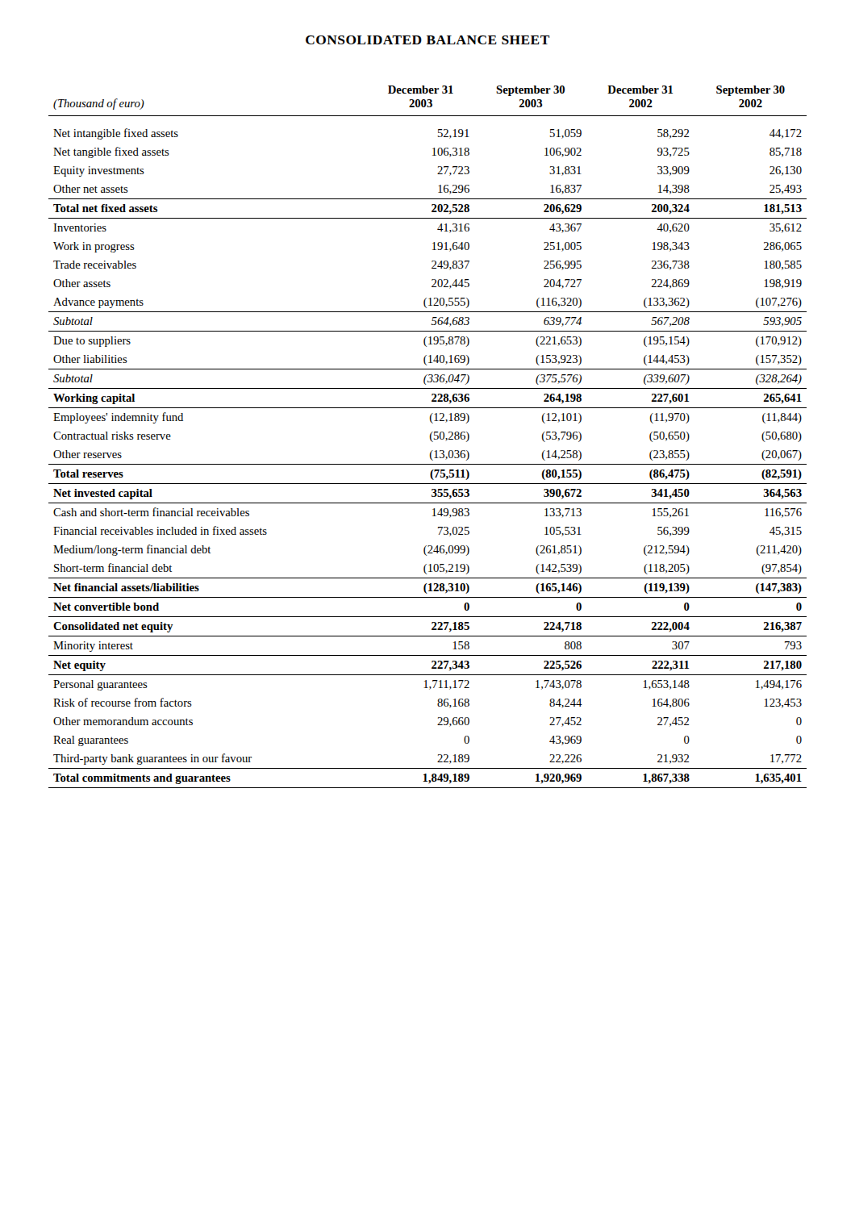Consolidated Balance Sheet
| (Thousand of euro) | December 31 2003 | September 30 2003 | December 31 2002 | September 30 2002 |
| --- | --- | --- | --- | --- |
| Net intangible fixed assets | 52,191 | 51,059 | 58,292 | 44,172 |
| Net tangible fixed assets | 106,318 | 106,902 | 93,725 | 85,718 |
| Equity investments | 27,723 | 31,831 | 33,909 | 26,130 |
| Other net assets | 16,296 | 16,837 | 14,398 | 25,493 |
| Total net fixed assets | 202,528 | 206,629 | 200,324 | 181,513 |
| Inventories | 41,316 | 43,367 | 40,620 | 35,612 |
| Work in progress | 191,640 | 251,005 | 198,343 | 286,065 |
| Trade receivables | 249,837 | 256,995 | 236,738 | 180,585 |
| Other assets | 202,445 | 204,727 | 224,869 | 198,919 |
| Advance payments | (120,555) | (116,320) | (133,362) | (107,276) |
| Subtotal | 564,683 | 639,774 | 567,208 | 593,905 |
| Due to suppliers | (195,878) | (221,653) | (195,154) | (170,912) |
| Other liabilities | (140,169) | (153,923) | (144,453) | (157,352) |
| Subtotal | (336,047) | (375,576) | (339,607) | (328,264) |
| Working capital | 228,636 | 264,198 | 227,601 | 265,641 |
| Employees' indemnity fund | (12,189) | (12,101) | (11,970) | (11,844) |
| Contractual risks reserve | (50,286) | (53,796) | (50,650) | (50,680) |
| Other reserves | (13,036) | (14,258) | (23,855) | (20,067) |
| Total reserves | (75,511) | (80,155) | (86,475) | (82,591) |
| Net invested capital | 355,653 | 390,672 | 341,450 | 364,563 |
| Cash and short-term financial receivables | 149,983 | 133,713 | 155,261 | 116,576 |
| Financial receivables included in fixed assets | 73,025 | 105,531 | 56,399 | 45,315 |
| Medium/long-term financial debt | (246,099) | (261,851) | (212,594) | (211,420) |
| Short-term financial debt | (105,219) | (142,539) | (118,205) | (97,854) |
| Net financial assets/liabilities | (128,310) | (165,146) | (119,139) | (147,383) |
| Net convertible bond | 0 | 0 | 0 | 0 |
| Consolidated net equity | 227,185 | 224,718 | 222,004 | 216,387 |
| Minority interest | 158 | 808 | 307 | 793 |
| Net equity | 227,343 | 225,526 | 222,311 | 217,180 |
| Personal guarantees | 1,711,172 | 1,743,078 | 1,653,148 | 1,494,176 |
| Risk of recourse from factors | 86,168 | 84,244 | 164,806 | 123,453 |
| Other memorandum accounts | 29,660 | 27,452 | 27,452 | 0 |
| Real guarantees | 0 | 43,969 | 0 | 0 |
| Third-party bank guarantees in our favour | 22,189 | 22,226 | 21,932 | 17,772 |
| Total commitments and guarantees | 1,849,189 | 1,920,969 | 1,867,338 | 1,635,401 |